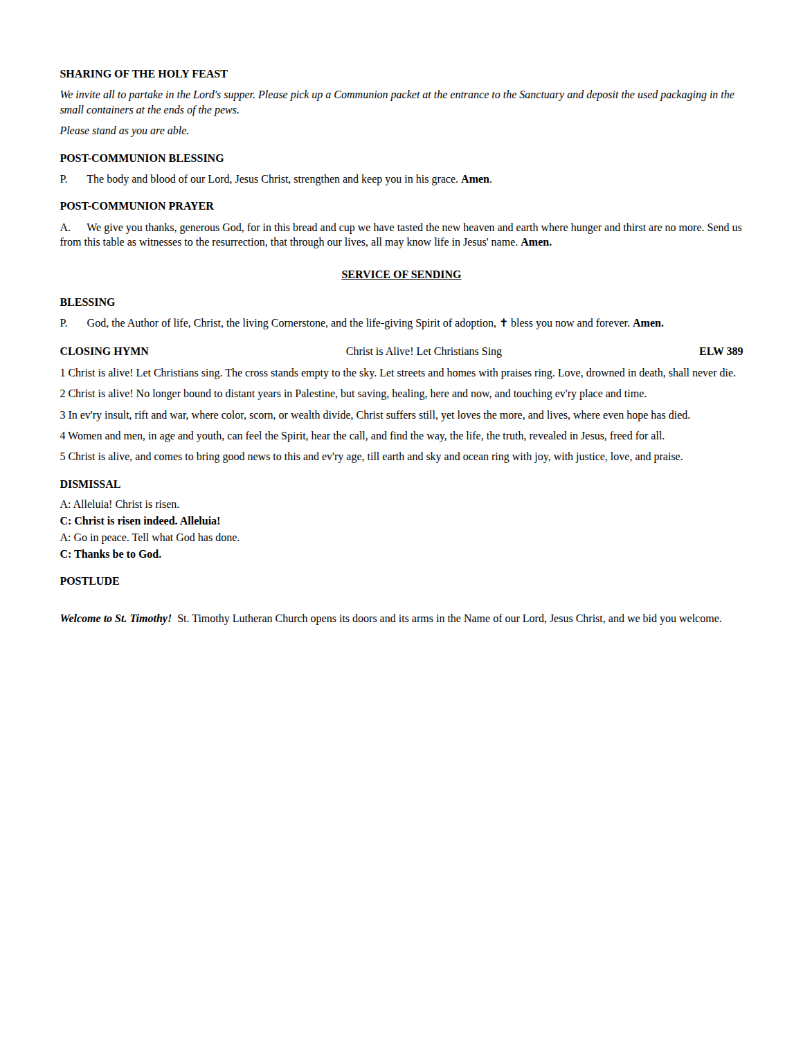SHARING OF THE HOLY FEAST
We invite all to partake in the Lord's supper. Please pick up a Communion packet at the entrance to the Sanctuary and deposit the used packaging in the small containers at the ends of the pews.
Please stand as you are able.
POST-COMMUNION BLESSING
P. The body and blood of our Lord, Jesus Christ, strengthen and keep you in his grace. Amen.
POST-COMMUNION PRAYER
A. We give you thanks, generous God, for in this bread and cup we have tasted the new heaven and earth where hunger and thirst are no more. Send us from this table as witnesses to the resurrection, that through our lives, all may know life in Jesus' name. Amen.
SERVICE OF SENDING
BLESSING
P. God, the Author of life, Christ, the living Cornerstone, and the life-giving Spirit of adoption, ✝ bless you now and forever. Amen.
CLOSING HYMN Christ is Alive! Let Christians Sing ELW 389
1 Christ is alive! Let Christians sing. The cross stands empty to the sky. Let streets and homes with praises ring. Love, drowned in death, shall never die.
2 Christ is alive! No longer bound to distant years in Palestine, but saving, healing, here and now, and touching ev'ry place and time.
3 In ev'ry insult, rift and war, where color, scorn, or wealth divide, Christ suffers still, yet loves the more, and lives, where even hope has died.
4 Women and men, in age and youth, can feel the Spirit, hear the call, and find the way, the life, the truth, revealed in Jesus, freed for all.
5 Christ is alive, and comes to bring good news to this and ev'ry age, till earth and sky and ocean ring with joy, with justice, love, and praise.
DISMISSAL
A: Alleluia! Christ is risen.
C: Christ is risen indeed. Alleluia!
A: Go in peace. Tell what God has done.
C: Thanks be to God.
POSTLUDE
Welcome to St. Timothy! St. Timothy Lutheran Church opens its doors and its arms in the Name of our Lord, Jesus Christ, and we bid you welcome.